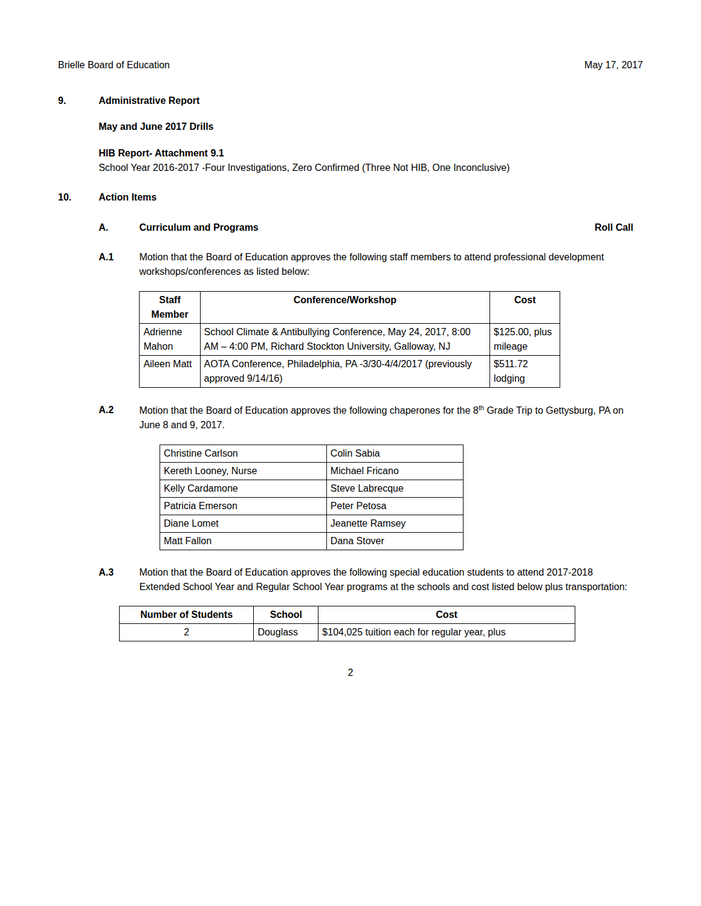Brielle Board of Education May 17, 2017
9.
Administrative Report
May and June 2017 Drills
HIB Report- Attachment 9.1
School Year 2016-2017 -Four Investigations, Zero Confirmed (Three Not HIB, One Inconclusive)
10.
Action Items
A.
Curriculum and Programs Roll Call
A.1
Motion that the Board of Education approves the following staff members to attend professional development workshops/conferences as listed below:
| Staff Member | Conference/Workshop | Cost |
| --- | --- | --- |
| Adrienne Mahon | School Climate & Antibullying Conference, May 24, 2017, 8:00 AM – 4:00 PM, Richard Stockton University, Galloway, NJ | $125.00, plus mileage |
| Aileen Matt | AOTA Conference, Philadelphia, PA -3/30-4/4/2017 (previously approved 9/14/16) | $511.72 lodging |
A.2
Motion that the Board of Education approves the following chaperones for the 8th Grade Trip to Gettysburg, PA on June 8 and 9, 2017.
| Christine Carlson | Colin Sabia |
| Kereth Looney, Nurse | Michael Fricano |
| Kelly Cardamone | Steve Labrecque |
| Patricia Emerson | Peter Petosa |
| Diane Lomet | Jeanette Ramsey |
| Matt Fallon | Dana Stover |
A.3
Motion that the Board of Education approves the following special education students to attend 2017-2018 Extended School Year and Regular School Year programs at the schools and cost listed below plus transportation:
| Number of Students | School | Cost |
| --- | --- | --- |
| 2 | Douglass | $104,025 tuition each for regular year, plus |
2